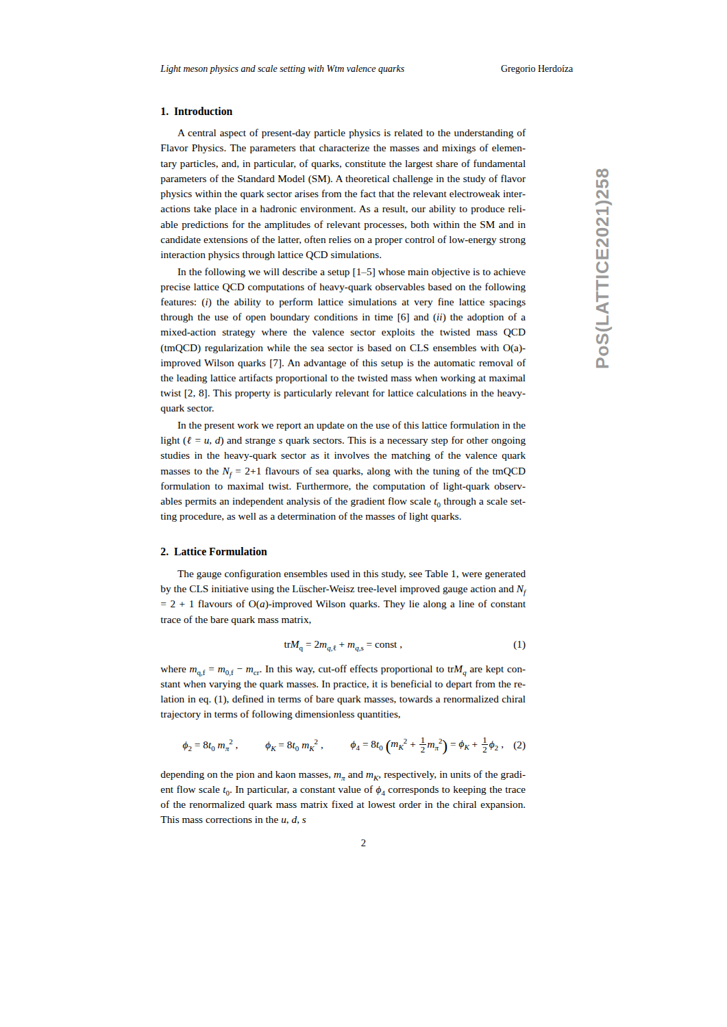Light meson physics and scale setting with Wtm valence quarks
Gregorio Herdoíza
PoS(LATTICE2021)258
1. Introduction
A central aspect of present-day particle physics is related to the understanding of Flavor Physics. The parameters that characterize the masses and mixings of elementary particles, and, in particular, of quarks, constitute the largest share of fundamental parameters of the Standard Model (SM). A theoretical challenge in the study of flavor physics within the quark sector arises from the fact that the relevant electroweak interactions take place in a hadronic environment. As a result, our ability to produce reliable predictions for the amplitudes of relevant processes, both within the SM and in candidate extensions of the latter, often relies on a proper control of low-energy strong interaction physics through lattice QCD simulations.
In the following we will describe a setup [1–5] whose main objective is to achieve precise lattice QCD computations of heavy-quark observables based on the following features: (i) the ability to perform lattice simulations at very fine lattice spacings through the use of open boundary conditions in time [6] and (ii) the adoption of a mixed-action strategy where the valence sector exploits the twisted mass QCD (tmQCD) regularization while the sea sector is based on CLS ensembles with O(a)-improved Wilson quarks [7]. An advantage of this setup is the automatic removal of the leading lattice artifacts proportional to the twisted mass when working at maximal twist [2, 8]. This property is particularly relevant for lattice calculations in the heavy-quark sector.
In the present work we report an update on the use of this lattice formulation in the light (ℓ = u, d) and strange s quark sectors. This is a necessary step for other ongoing studies in the heavy-quark sector as it involves the matching of the valence quark masses to the Nf = 2+1 flavours of sea quarks, along with the tuning of the tmQCD formulation to maximal twist. Furthermore, the computation of light-quark observables permits an independent analysis of the gradient flow scale t0 through a scale setting procedure, as well as a determination of the masses of light quarks.
2. Lattice Formulation
The gauge configuration ensembles used in this study, see Table 1, were generated by the CLS initiative using the Lüscher-Weisz tree-level improved gauge action and Nf = 2 + 1 flavours of O(a)-improved Wilson quarks. They lie along a line of constant trace of the bare quark mass matrix,
trMq = 2mq,ℓ + mq,s = const ,
(1)
where mq,f = m0,f − mcr. In this way, cut-off effects proportional to trMq are kept constant when varying the quark masses. In practice, it is beneficial to depart from the relation in eq. (1), defined in terms of bare quark masses, towards a renormalized chiral trajectory in terms of following dimensionless quantities,
ϕ2 = 8t0 mπ2 , ϕK = 8t0 mK2 , ϕ4 = 8t0 (mK2 + 12 mπ2) = ϕK + 12 ϕ2 ,
(2)
depending on the pion and kaon masses, mπ and mK, respectively, in units of the gradient flow scale t0. In particular, a constant value of ϕ4 corresponds to keeping the trace of the renormalized quark mass matrix fixed at lowest order in the chiral expansion. This mass corrections in the u, d, s
2